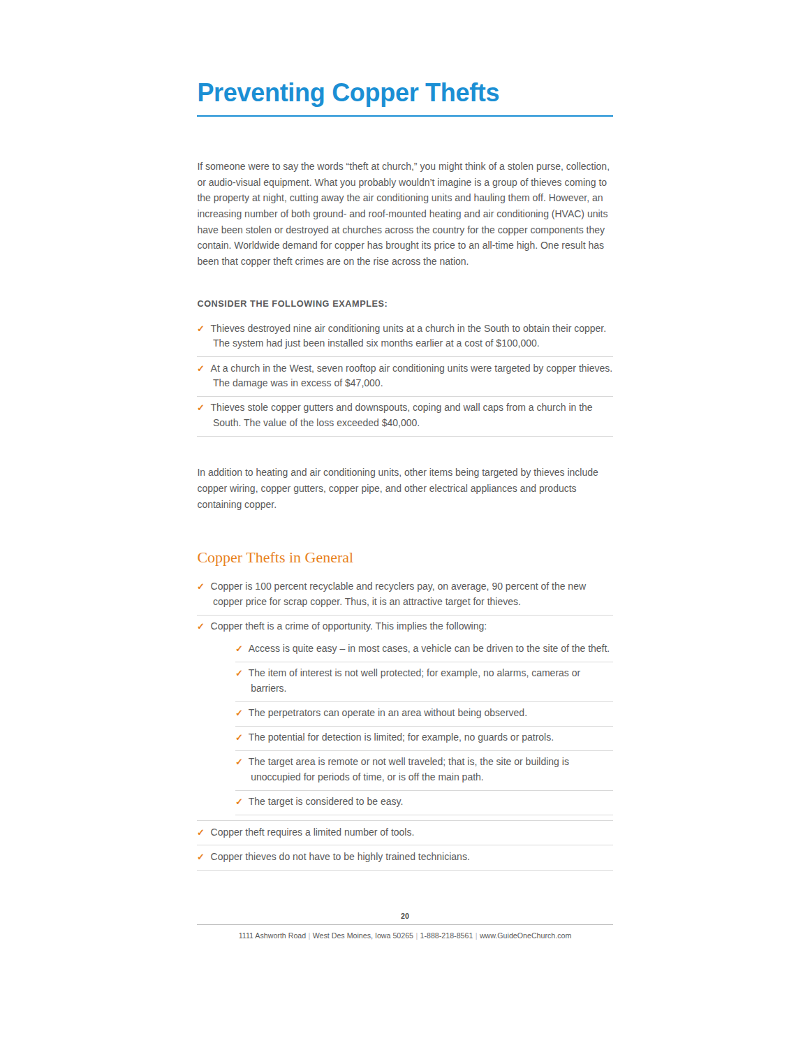Preventing Copper Thefts
If someone were to say the words “theft at church,” you might think of a stolen purse, collection, or audio-visual equipment. What you probably wouldn’t imagine is a group of thieves coming to the property at night, cutting away the air conditioning units and hauling them off. However, an increasing number of both ground- and roof-mounted heating and air conditioning (HVAC) units have been stolen or destroyed at churches across the country for the copper components they contain. Worldwide demand for copper has brought its price to an all-time high. One result has been that copper theft crimes are on the rise across the nation.
Consider the following examples:
Thieves destroyed nine air conditioning units at a church in the South to obtain their copper. The system had just been installed six months earlier at a cost of $100,000.
At a church in the West, seven rooftop air conditioning units were targeted by copper thieves. The damage was in excess of $47,000.
Thieves stole copper gutters and downspouts, coping and wall caps from a church in the South. The value of the loss exceeded $40,000.
In addition to heating and air conditioning units, other items being targeted by thieves include copper wiring, copper gutters, copper pipe, and other electrical appliances and products containing copper.
Copper Thefts in General
Copper is 100 percent recyclable and recyclers pay, on average, 90 percent of the new copper price for scrap copper. Thus, it is an attractive target for thieves.
Copper theft is a crime of opportunity. This implies the following:
Access is quite easy – in most cases, a vehicle can be driven to the site of the theft.
The item of interest is not well protected; for example, no alarms, cameras or barriers.
The perpetrators can operate in an area without being observed.
The potential for detection is limited; for example, no guards or patrols.
The target area is remote or not well traveled; that is, the site or building is unoccupied for periods of time, or is off the main path.
The target is considered to be easy.
Copper theft requires a limited number of tools.
Copper thieves do not have to be highly trained technicians.
20
1111 Ashworth Road|West Des Moines, Iowa 50265|1-888-218-8561|www.GuideOneChurch.com